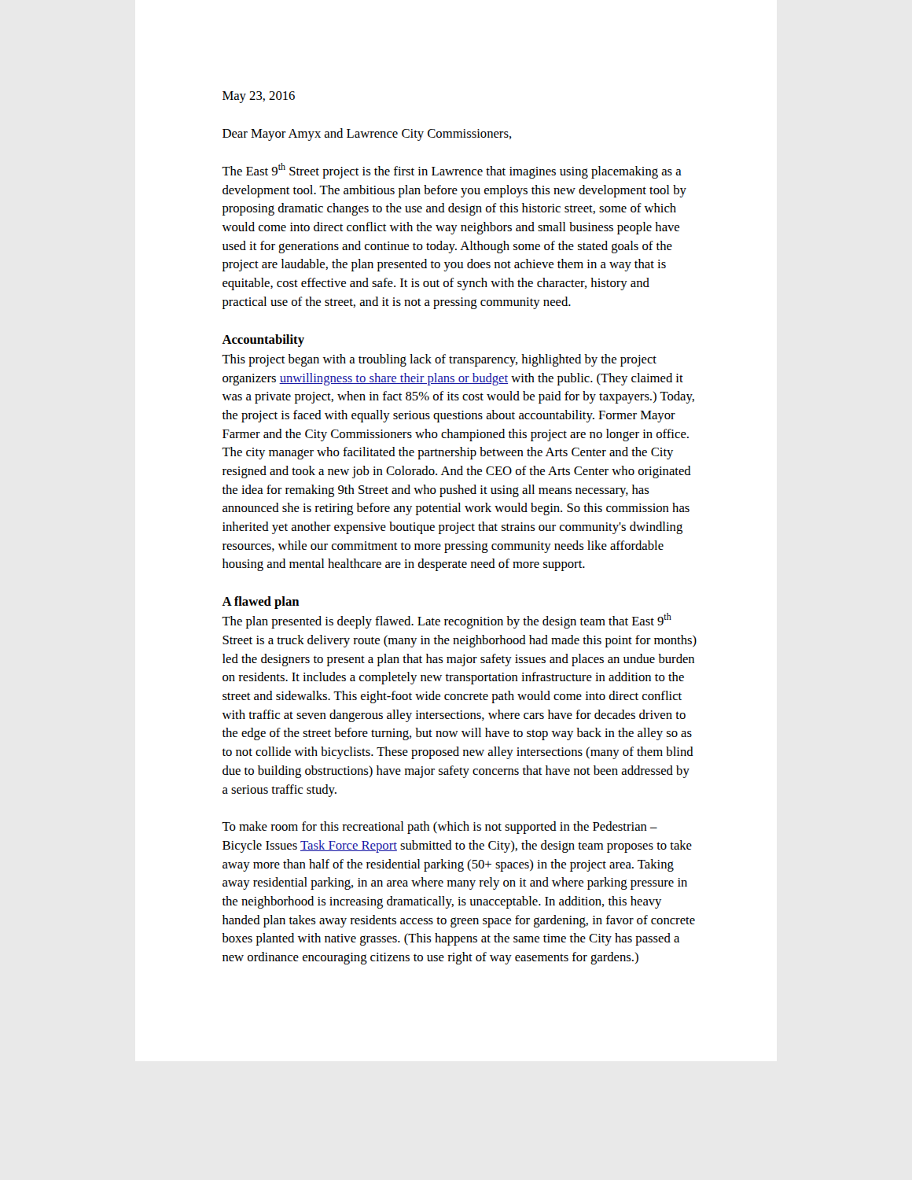May 23, 2016
Dear Mayor Amyx and Lawrence City Commissioners,
The East 9th Street project is the first in Lawrence that imagines using placemaking as a development tool. The ambitious plan before you employs this new development tool by proposing dramatic changes to the use and design of this historic street, some of which would come into direct conflict with the way neighbors and small business people have used it for generations and continue to today. Although some of the stated goals of the project are laudable, the plan presented to you does not achieve them in a way that is equitable, cost effective and safe. It is out of synch with the character, history and practical use of the street, and it is not a pressing community need.
Accountability
This project began with a troubling lack of transparency, highlighted by the project organizers unwillingness to share their plans or budget with the public. (They claimed it was a private project, when in fact 85% of its cost would be paid for by taxpayers.) Today, the project is faced with equally serious questions about accountability. Former Mayor Farmer and the City Commissioners who championed this project are no longer in office. The city manager who facilitated the partnership between the Arts Center and the City resigned and took a new job in Colorado. And the CEO of the Arts Center who originated the idea for remaking 9th Street and who pushed it using all means necessary, has announced she is retiring before any potential work would begin. So this commission has inherited yet another expensive boutique project that strains our community's dwindling resources, while our commitment to more pressing community needs like affordable housing and mental healthcare are in desperate need of more support.
A flawed plan
The plan presented is deeply flawed. Late recognition by the design team that East 9th Street is a truck delivery route (many in the neighborhood had made this point for months) led the designers to present a plan that has major safety issues and places an undue burden on residents. It includes a completely new transportation infrastructure in addition to the street and sidewalks. This eight-foot wide concrete path would come into direct conflict with traffic at seven dangerous alley intersections, where cars have for decades driven to the edge of the street before turning, but now will have to stop way back in the alley so as to not collide with bicyclists. These proposed new alley intersections (many of them blind due to building obstructions) have major safety concerns that have not been addressed by a serious traffic study.
To make room for this recreational path (which is not supported in the Pedestrian – Bicycle Issues Task Force Report submitted to the City), the design team proposes to take away more than half of the residential parking (50+ spaces) in the project area. Taking away residential parking, in an area where many rely on it and where parking pressure in the neighborhood is increasing dramatically, is unacceptable. In addition, this heavy handed plan takes away residents access to green space for gardening, in favor of concrete boxes planted with native grasses. (This happens at the same time the City has passed a new ordinance encouraging citizens to use right of way easements for gardens.)